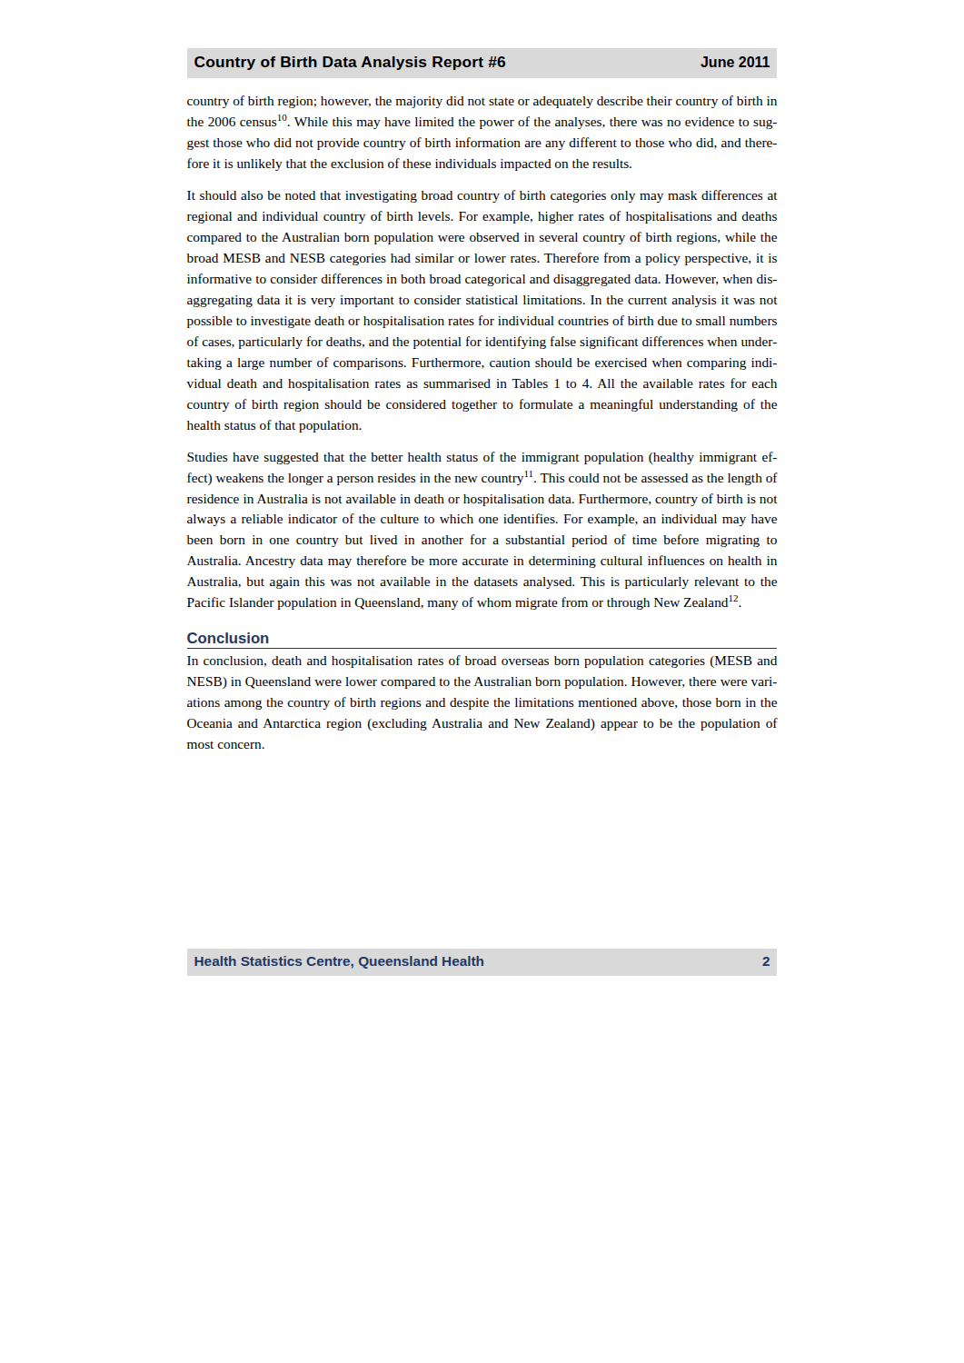Country of Birth Data Analysis Report #6 June 2011
country of birth region; however, the majority did not state or adequately describe their country of birth in the 2006 census10. While this may have limited the power of the analyses, there was no evidence to suggest those who did not provide country of birth information are any different to those who did, and therefore it is unlikely that the exclusion of these individuals impacted on the results.
It should also be noted that investigating broad country of birth categories only may mask differences at regional and individual country of birth levels. For example, higher rates of hospitalisations and deaths compared to the Australian born population were observed in several country of birth regions, while the broad MESB and NESB categories had similar or lower rates. Therefore from a policy perspective, it is informative to consider differences in both broad categorical and disaggregated data. However, when disaggregating data it is very important to consider statistical limitations. In the current analysis it was not possible to investigate death or hospitalisation rates for individual countries of birth due to small numbers of cases, particularly for deaths, and the potential for identifying false significant differences when undertaking a large number of comparisons. Furthermore, caution should be exercised when comparing individual death and hospitalisation rates as summarised in Tables 1 to 4. All the available rates for each country of birth region should be considered together to formulate a meaningful understanding of the health status of that population.
Studies have suggested that the better health status of the immigrant population (healthy immigrant effect) weakens the longer a person resides in the new country11. This could not be assessed as the length of residence in Australia is not available in death or hospitalisation data. Furthermore, country of birth is not always a reliable indicator of the culture to which one identifies. For example, an individual may have been born in one country but lived in another for a substantial period of time before migrating to Australia. Ancestry data may therefore be more accurate in determining cultural influences on health in Australia, but again this was not available in the datasets analysed. This is particularly relevant to the Pacific Islander population in Queensland, many of whom migrate from or through New Zealand12.
Conclusion
In conclusion, death and hospitalisation rates of broad overseas born population categories (MESB and NESB) in Queensland were lower compared to the Australian born population. However, there were variations among the country of birth regions and despite the limitations mentioned above, those born in the Oceania and Antarctica region (excluding Australia and New Zealand) appear to be the population of most concern.
Health Statistics Centre, Queensland Health 2